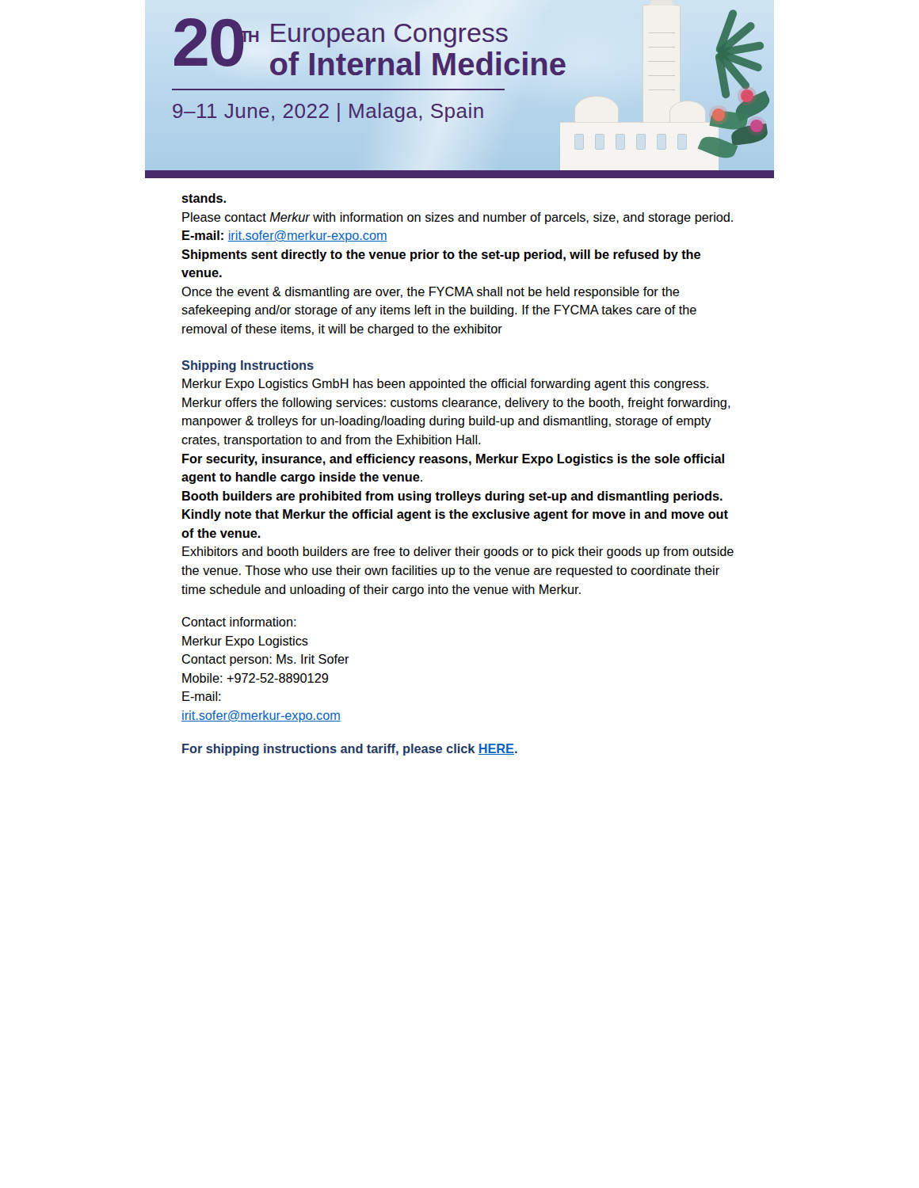20TH
European Congress
of Internal Medicine
9–11 June, 2022 | Malaga, Spain
stands.
Please contact Merkur with information on sizes and number of parcels, size, and storage period.
E-mail: irit.sofer@merkur-expo.com
Shipments sent directly to the venue prior to the set-up period, will be refused by the venue.
Once the event & dismantling are over, the FYCMA shall not be held responsible for the safekeeping and/or storage of any items left in the building. If the FYCMA takes care of the removal of these items, it will be charged to the exhibitor
Shipping Instructions
Merkur Expo Logistics GmbH has been appointed the official forwarding agent this congress.
Merkur offers the following services: customs clearance, delivery to the booth, freight forwarding, manpower & trolleys for un-loading/loading during build-up and dismantling, storage of empty crates, transportation to and from the Exhibition Hall.
For security, insurance, and efficiency reasons, Merkur Expo Logistics is the sole official agent to handle cargo inside the venue.
Booth builders are prohibited from using trolleys during set-up and dismantling periods.
Kindly note that Merkur the official agent is the exclusive agent for move in and move out of the venue.
Exhibitors and booth builders are free to deliver their goods or to pick their goods up from outside the venue. Those who use their own facilities up to the venue are requested to coordinate their time schedule and unloading of their cargo into the venue with Merkur.
Contact information:
Merkur Expo Logistics
Contact person: Ms. Irit Sofer
Mobile: +972-52-8890129
E-mail:
irit.sofer@merkur-expo.com
For shipping instructions and tariff, please click HERE.